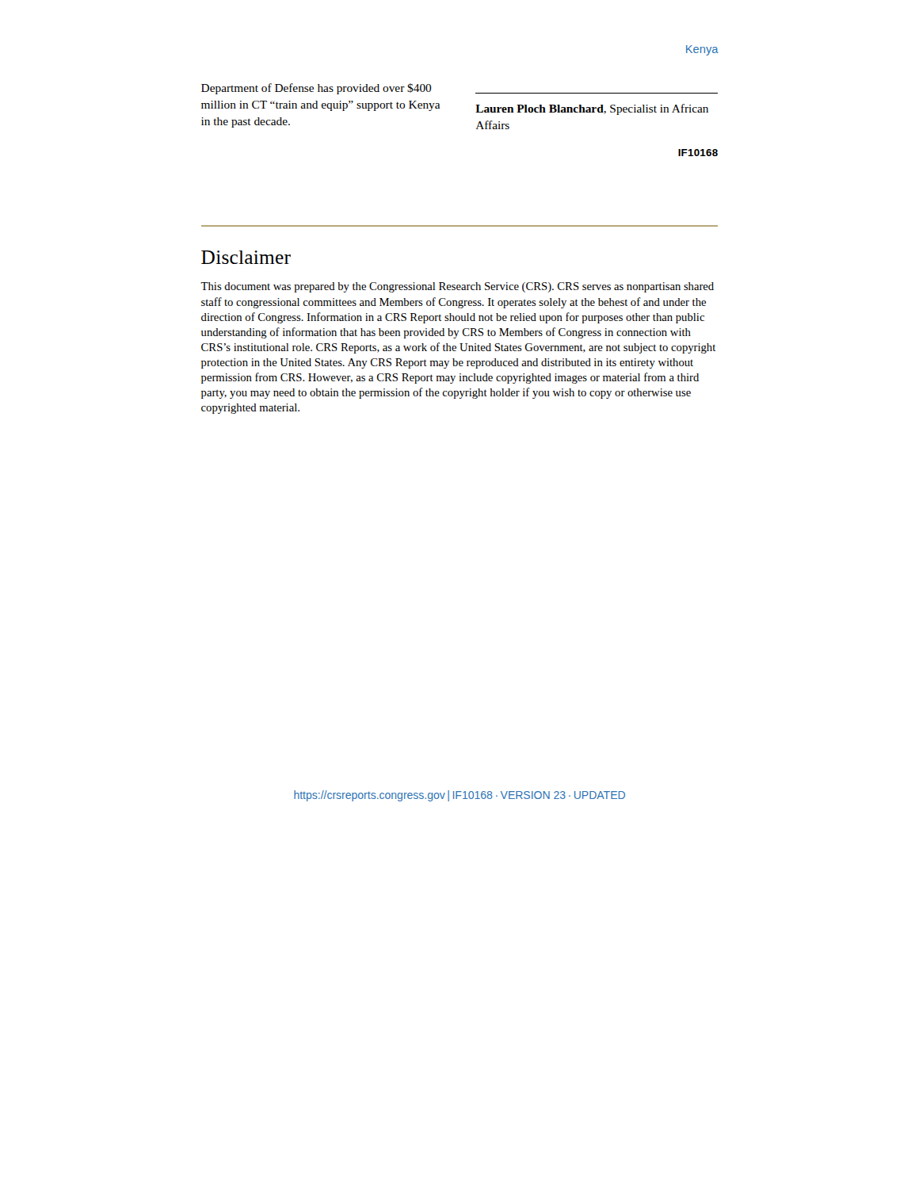Kenya
Department of Defense has provided over $400 million in CT “train and equip” support to Kenya in the past decade.
Lauren Ploch Blanchard, Specialist in African Affairs
IF10168
Disclaimer
This document was prepared by the Congressional Research Service (CRS). CRS serves as nonpartisan shared staff to congressional committees and Members of Congress. It operates solely at the behest of and under the direction of Congress. Information in a CRS Report should not be relied upon for purposes other than public understanding of information that has been provided by CRS to Members of Congress in connection with CRS’s institutional role. CRS Reports, as a work of the United States Government, are not subject to copyright protection in the United States. Any CRS Report may be reproduced and distributed in its entirety without permission from CRS. However, as a CRS Report may include copyrighted images or material from a third party, you may need to obtain the permission of the copyright holder if you wish to copy or otherwise use copyrighted material.
https://crsreports.congress.gov|IF10168·VERSION 23·UPDATED